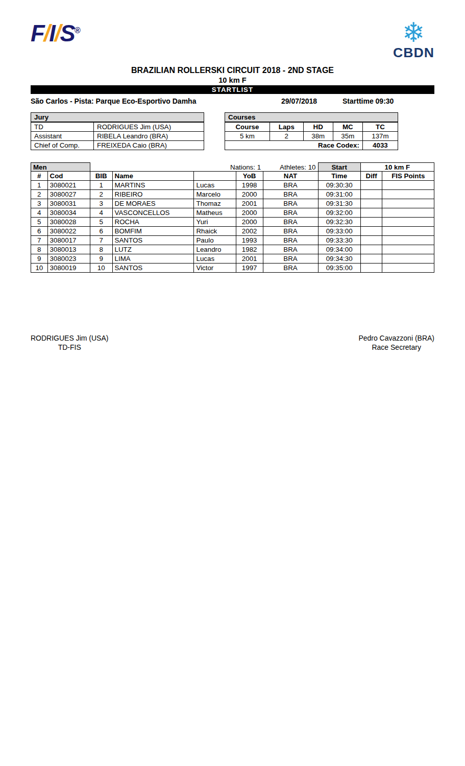F/I/S®
❄
CBDN
BRAZILIAN ROLLERSKI CIRCUIT 2018 - 2ND STAGE
10 km F
STARTLIST
São Carlos - Pista: Parque Eco-Esportivo Damha
29/07/2018
Starttime 09:30
Jury
| TD | RODRIGUES Jim (USA) |
| Assistant | RIBELA Leandro (BRA) |
| Chief of Comp. | FREIXEDA Caio (BRA) |
Courses
| Course | Laps | HD | MC | TC |
| --- | --- | --- | --- | --- |
| 5 km | 2 | 38m | 35m | 137m |
| Race Codex: | 4033 |
| Men | | | Nations: 1 | Athletes: 10 | Start | 10 km F |
| --- | --- | --- | --- | --- | --- | --- |
| # | Cod | BIB | Name | | YoB | NAT | Time | Diff | FIS Points |
| 1 | 3080021 | 1 | MARTINS | Lucas | 1998 | BRA | 09:30:30 | | |
| 2 | 3080027 | 2 | RIBEIRO | Marcelo | 2000 | BRA | 09:31:00 | | |
| 3 | 3080031 | 3 | DE MORAES | Thomaz | 2001 | BRA | 09:31:30 | | |
| 4 | 3080034 | 4 | VASCONCELLOS | Matheus | 2000 | BRA | 09:32:00 | | |
| 5 | 3080028 | 5 | ROCHA | Yuri | 2000 | BRA | 09:32:30 | | |
| 6 | 3080022 | 6 | BOMFIM | Rhaick | 2002 | BRA | 09:33:00 | | |
| 7 | 3080017 | 7 | SANTOS | Paulo | 1993 | BRA | 09:33:30 | | |
| 8 | 3080013 | 8 | LUTZ | Leandro | 1982 | BRA | 09:34:00 | | |
| 9 | 3080023 | 9 | LIMA | Lucas | 2001 | BRA | 09:34:30 | | |
| 10 | 3080019 | 10 | SANTOS | Victor | 1997 | BRA | 09:35:00 | | |
RODRIGUES Jim (USA)
TD-FIS
Pedro Cavazzoni (BRA)
Race Secretary